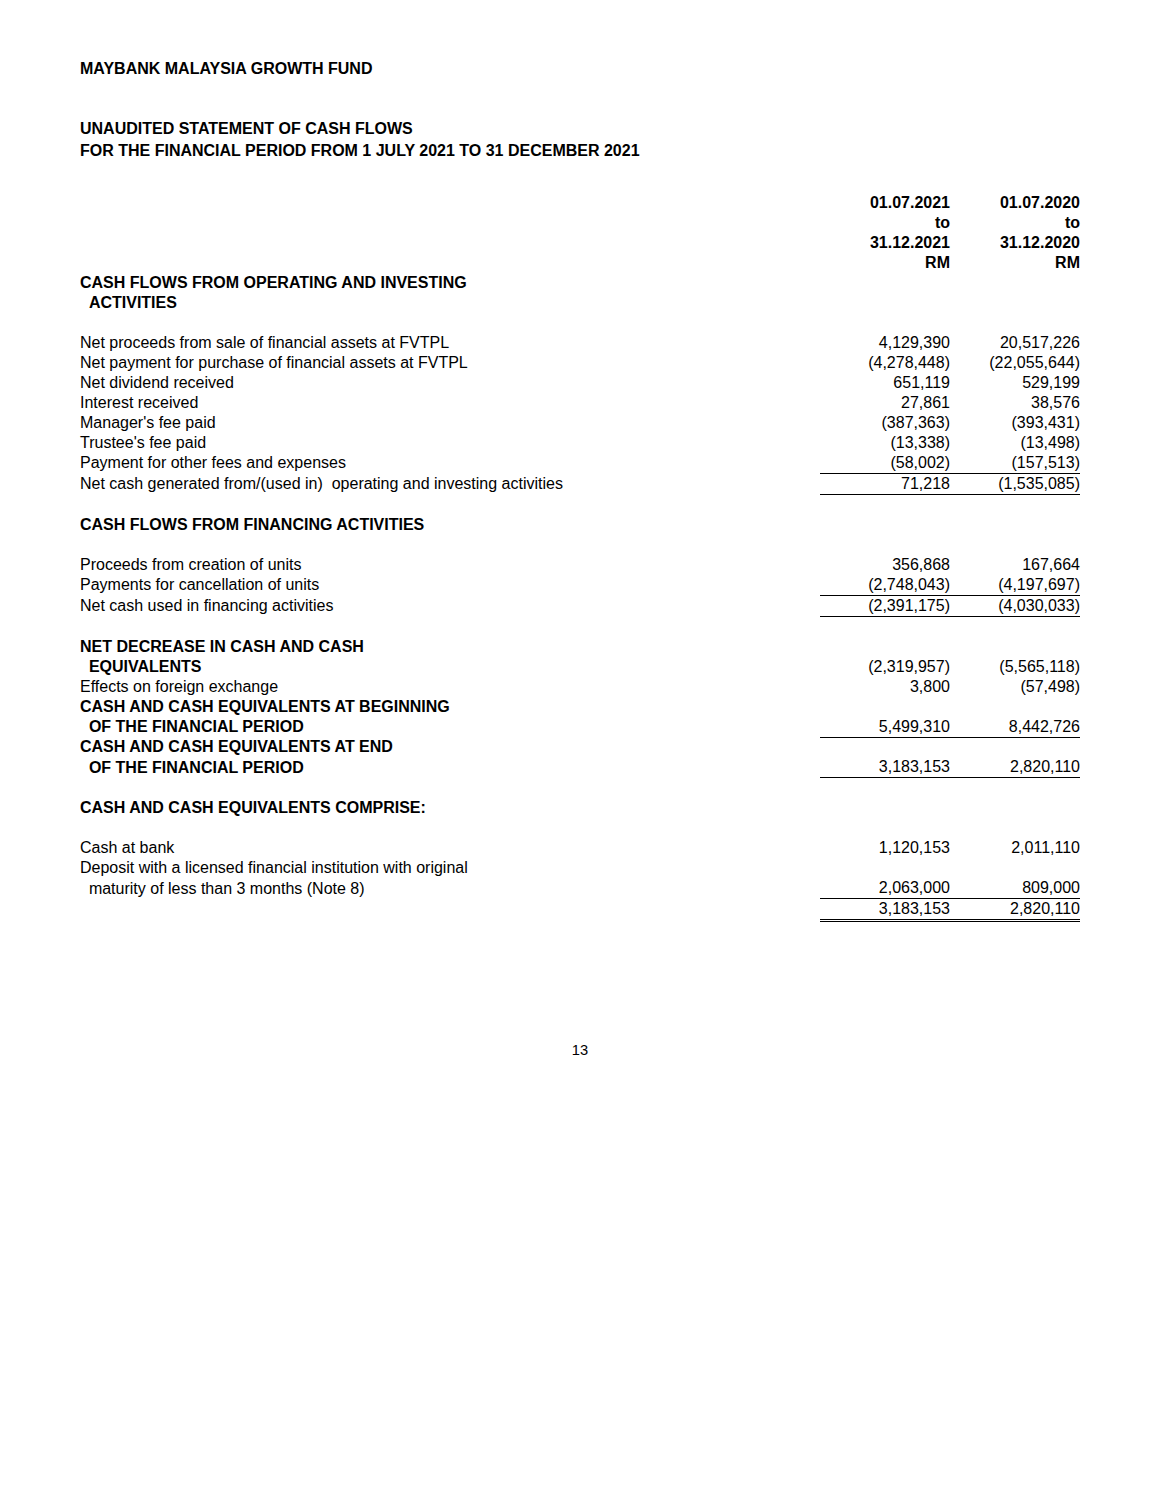MAYBANK MALAYSIA GROWTH FUND
UNAUDITED STATEMENT OF CASH FLOWS
FOR THE FINANCIAL PERIOD FROM 1 JULY 2021 TO 31 DECEMBER 2021
| | 01.07.2021 | 01.07.2020 |
| | to | to |
| | 31.12.2021 | 31.12.2020 |
| | RM | RM |
| CASH FLOWS FROM OPERATING AND INVESTING | | |
| ACTIVITIES | | |
| Net proceeds from sale of financial assets at FVTPL | 4,129,390 | 20,517,226 |
| Net payment for purchase of financial assets at FVTPL | (4,278,448) | (22,055,644) |
| Net dividend received | 651,119 | 529,199 |
| Interest received | 27,861 | 38,576 |
| Manager's fee paid | (387,363) | (393,431) |
| Trustee's fee paid | (13,338) | (13,498) |
| Payment for other fees and expenses | (58,002) | (157,513) |
| Net cash generated from/(used in) operating and investing activities | 71,218 | (1,535,085) |
| CASH FLOWS FROM FINANCING ACTIVITIES | | |
| Proceeds from creation of units | 356,868 | 167,664 |
| Payments for cancellation of units | (2,748,043) | (4,197,697) |
| Net cash used in financing activities | (2,391,175) | (4,030,033) |
| NET DECREASE IN CASH AND CASH | | |
| EQUIVALENTS | (2,319,957) | (5,565,118) |
| Effects on foreign exchange | 3,800 | (57,498) |
| CASH AND CASH EQUIVALENTS AT BEGINNING | | |
| OF THE FINANCIAL PERIOD | 5,499,310 | 8,442,726 |
| CASH AND CASH EQUIVALENTS AT END | | |
| OF THE FINANCIAL PERIOD | 3,183,153 | 2,820,110 |
| CASH AND CASH EQUIVALENTS COMPRISE: | | |
| Cash at bank | 1,120,153 | 2,011,110 |
| Deposit with a licensed financial institution with original | | |
| maturity of less than 3 months (Note 8) | 2,063,000 | 809,000 |
| | 3,183,153 | 2,820,110 |
13